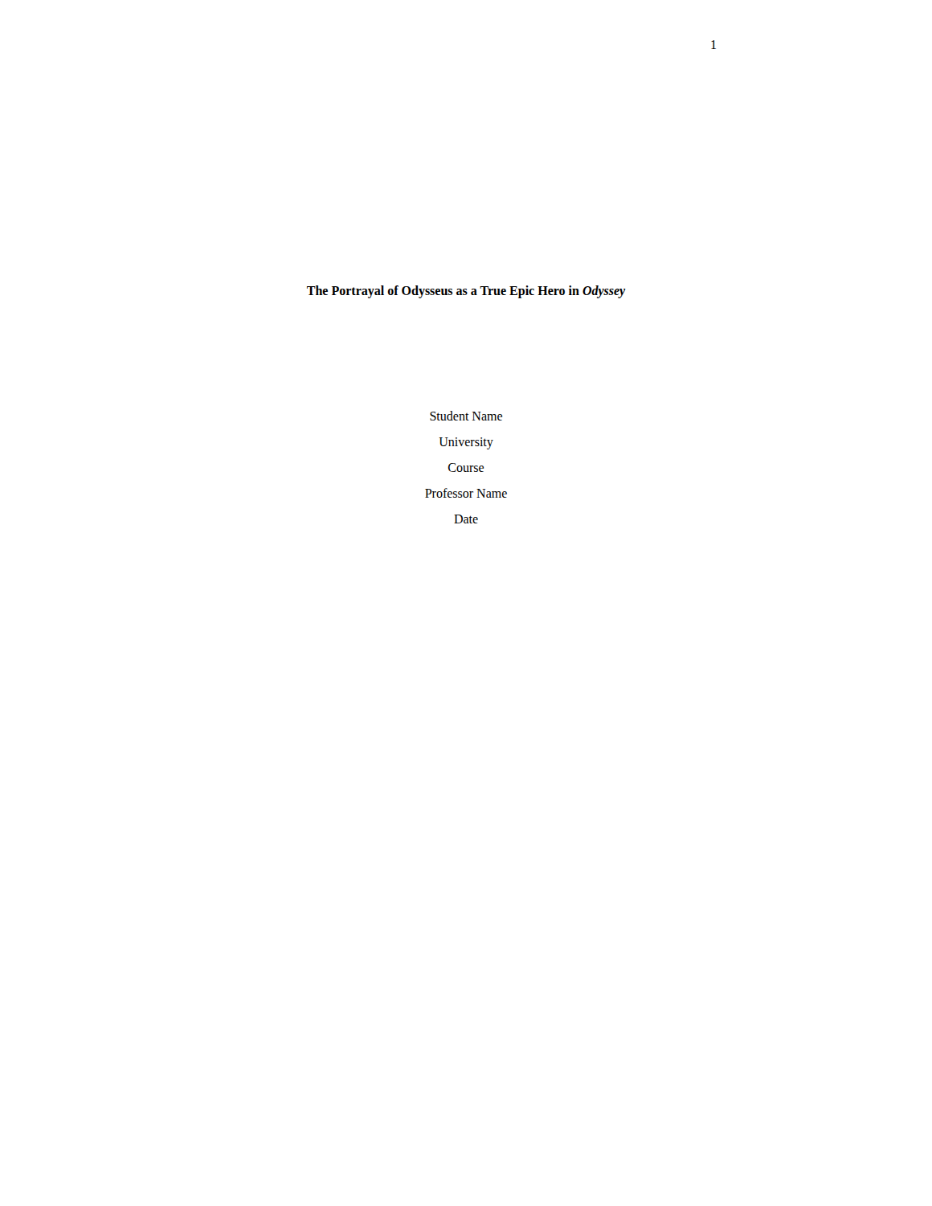1
The Portrayal of Odysseus as a True Epic Hero in Odyssey
Student Name
University
Course
Professor Name
Date